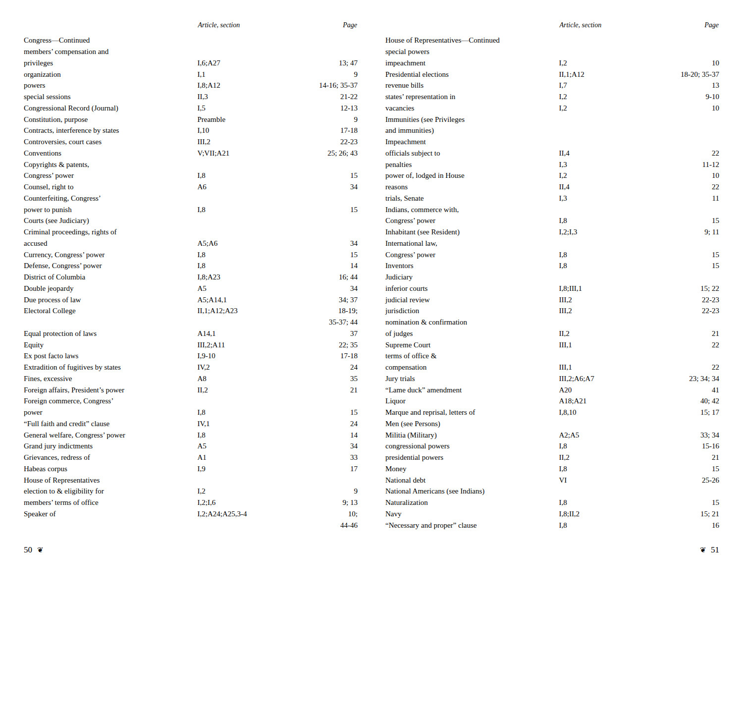| | Article, section | Page |
| --- | --- | --- |
| Congress—Continued | | |
| members’ compensation and | | |
| privileges | I,6;A27 | 13; 47 |
| organization | I,1 | 9 |
| powers | I,8;A12 | 14-16; 35-37 |
| special sessions | II,3 | 21-22 |
| Congressional Record (Journal) | I,5 | 12-13 |
| Constitution, purpose | Preamble | 9 |
| Contracts, interference by states | I,10 | 17-18 |
| Controversies, court cases | III,2 | 22-23 |
| Conventions | V;VII;A21 | 25; 26; 43 |
| Copyrights & patents, | | |
| Congress’ power | I,8 | 15 |
| Counsel, right to | A6 | 34 |
| Counterfeiting, Congress’ | | |
| power to punish | I,8 | 15 |
| Courts (see Judiciary) | | |
| Criminal proceedings, rights of | | |
| accused | A5;A6 | 34 |
| Currency, Congress’ power | I,8 | 15 |
| Defense, Congress’ power | I,8 | 14 |
| District of Columbia | I,8;A23 | 16; 44 |
| Double jeopardy | A5 | 34 |
| Due process of law | A5;A14,1 | 34; 37 |
| Electoral College | II,1;A12;A23 | 18-19; |
| | | 35-37; 44 |
| Equal protection of laws | A14,1 | 37 |
| Equity | III,2;A11 | 22; 35 |
| Ex post facto laws | I,9-10 | 17-18 |
| Extradition of fugitives by states | IV,2 | 24 |
| Fines, excessive | A8 | 35 |
| Foreign affairs, President’s power | II,2 | 21 |
| Foreign commerce, Congress’ | | |
| power | I,8 | 15 |
| “Full faith and credit” clause | IV,1 | 24 |
| General welfare, Congress’ power | I,8 | 14 |
| Grand jury indictments | A5 | 34 |
| Grievances, redress of | A1 | 33 |
| Habeas corpus | I,9 | 17 |
| House of Representatives | | |
| election to & eligibility for | I,2 | 9 |
| members’ terms of office | I,2;I,6 | 9; 13 |
| Speaker of | I,2;A24;A25,3-4 | 10; |
| | | 44-46 |
50
| | Article, section | Page |
| --- | --- | --- |
| House of Representatives—Continued | | |
| special powers | | |
| impeachment | I,2 | 10 |
| Presidential elections | II,1;A12 | 18-20; 35-37 |
| revenue bills | I,7 | 13 |
| states’ representation in | I,2 | 9-10 |
| vacancies | I,2 | 10 |
| Immunities (see Privileges | | |
| and immunities) | | |
| Impeachment | | |
| officials subject to | II,4 | 22 |
| penalties | I,3 | 11-12 |
| power of, lodged in House | I,2 | 10 |
| reasons | II,4 | 22 |
| trials, Senate | I,3 | 11 |
| Indians, commerce with, | | |
| Congress’ power | I,8 | 15 |
| Inhabitant (see Resident) | I,2;I,3 | 9; 11 |
| International law, | | |
| Congress’ power | I,8 | 15 |
| Inventors | I,8 | 15 |
| Judiciary | | |
| inferior courts | I,8;III,1 | 15; 22 |
| judicial review | III,2 | 22-23 |
| jurisdiction | III,2 | 22-23 |
| nomination & confirmation | | |
| of judges | II,2 | 21 |
| Supreme Court | III,1 | 22 |
| terms of office & | | |
| compensation | III,1 | 22 |
| Jury trials | III,2;A6;A7 | 23; 34; 34 |
| “Lame duck” amendment | A20 | 41 |
| Liquor | A18;A21 | 40; 42 |
| Marque and reprisal, letters of | I,8,10 | 15; 17 |
| Men (see Persons) | | |
| Militia (Military) | A2;A5 | 33; 34 |
| congressional powers | I,8 | 15-16 |
| presidential powers | II,2 | 21 |
| Money | I,8 | 15 |
| National debt | VI | 25-26 |
| National Americans (see Indians) | | |
| Naturalization | I,8 | 15 |
| Navy | I,8;II,2 | 15; 21 |
| “Necessary and proper” clause | I,8 | 16 |
51